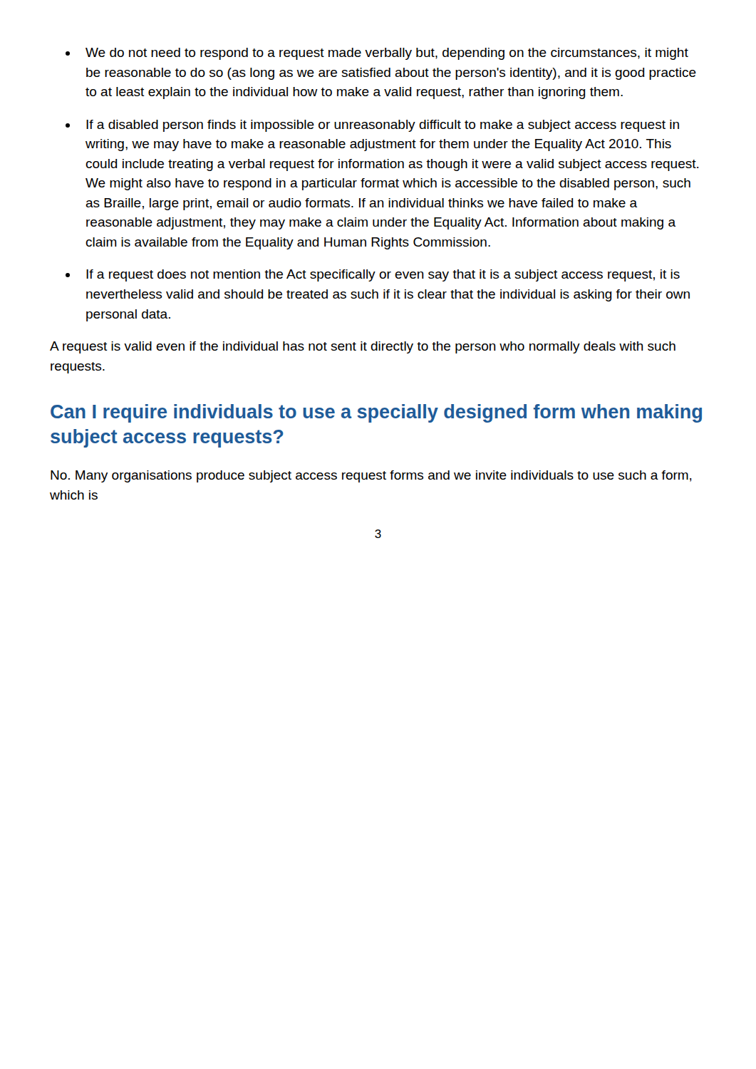We do not need to respond to a request made verbally but, depending on the circumstances, it might be reasonable to do so (as long as we are satisfied about the person's identity), and it is good practice to at least explain to the individual how to make a valid request, rather than ignoring them.
If a disabled person finds it impossible or unreasonably difficult to make a subject access request in writing, we may have to make a reasonable adjustment for them under the Equality Act 2010. This could include treating a verbal request for information as though it were a valid subject access request. We might also have to respond in a particular format which is accessible to the disabled person, such as Braille, large print, email or audio formats. If an individual thinks we have failed to make a reasonable adjustment, they may make a claim under the Equality Act. Information about making a claim is available from the Equality and Human Rights Commission.
If a request does not mention the Act specifically or even say that it is a subject access request, it is nevertheless valid and should be treated as such if it is clear that the individual is asking for their own personal data.
A request is valid even if the individual has not sent it directly to the person who normally deals with such requests.
Can I require individuals to use a specially designed form when making subject access requests?
No. Many organisations produce subject access request forms and we invite individuals to use such a form, which is
3